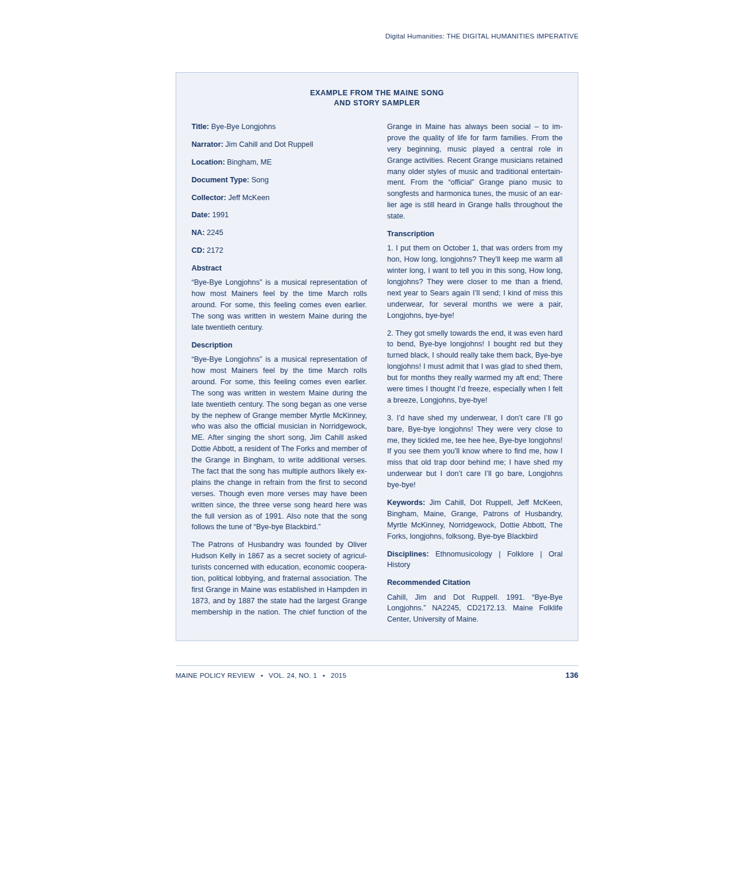Digital Humanities: The Digital Humanities Imperative
Example from the Maine Song
and Story Sampler
Title: Bye-Bye Longjohns
Narrator: Jim Cahill and Dot Ruppell
Location: Bingham, ME
Document Type: Song
Collector: Jeff McKeen
Date: 1991
NA: 2245
CD: 2172
Abstract
“Bye-Bye Longjohns” is a musical representation of how most Mainers feel by the time March rolls around. For some, this feeling comes even earlier. The song was written in western Maine during the late twentieth century.
Description
“Bye-Bye Longjohns” is a musical representation of how most Mainers feel by the time March rolls around. For some, this feeling comes even earlier. The song was written in western Maine during the late twentieth century. The song began as one verse by the nephew of Grange member Myrtle McKinney, who was also the official musician in Norridgewock, ME. After singing the short song, Jim Cahill asked Dottie Abbott, a resident of The Forks and member of the Grange in Bingham, to write additional verses. The fact that the song has multiple authors likely explains the change in refrain from the first to second verses. Though even more verses may have been written since, the three verse song heard here was the full version as of 1991. Also note that the song follows the tune of “Bye-bye Blackbird.”
The Patrons of Husbandry was founded by Oliver Hudson Kelly in 1867 as a secret society of agriculturists concerned with education, economic cooperation, political lobbying, and fraternal association. The first Grange in Maine was established in Hampden in 1873, and by 1887 the state had the largest Grange membership in the nation. The chief function of the Grange in Maine has always been social – to improve the quality of life for farm families. From the very beginning, music played a central role in Grange activities. Recent Grange musicians retained many older styles of music and traditional entertainment. From the “official” Grange piano music to songfests and harmonica tunes, the music of an earlier age is still heard in Grange halls throughout the state.
Transcription
1. I put them on October 1, that was orders from my hon, How long, longjohns? They’ll keep me warm all winter long, I want to tell you in this song, How long, longjohns? They were closer to me than a friend, next year to Sears again I’ll send; I kind of miss this underwear, for several months we were a pair, Longjohns, bye-bye!
2. They got smelly towards the end, it was even hard to bend, Bye-bye longjohns! I bought red but they turned black, I should really take them back, Bye-bye longjohns! I must admit that I was glad to shed them, but for months they really warmed my aft end; There were times I thought I’d freeze, especially when I felt a breeze, Longjohns, bye-bye!
3. I’d have shed my underwear, I don’t care I’ll go bare, Bye-bye longjohns! They were very close to me, they tickled me, tee hee hee, Bye-bye longjohns! If you see them you’ll know where to find me, how I miss that old trap door behind me; I have shed my underwear but I don’t care I’ll go bare, Longjohns bye-bye!
Keywords: Jim Cahill, Dot Ruppell, Jeff McKeen, Bingham, Maine, Grange, Patrons of Husbandry, Myrtle McKinney, Norridgewock, Dottie Abbott, The Forks, longjohns, folksong, Bye-bye Blackbird
Disciplines: Ethnomusicology | Folklore | Oral History
Recommended Citation
Cahill, Jim and Dot Ruppell. 1991. “Bye-Bye Longjohns.” NA2245, CD2172.13. Maine Folklife Center, University of Maine.
Maine Policy Review • Vol. 24, No. 1 • 2015
136